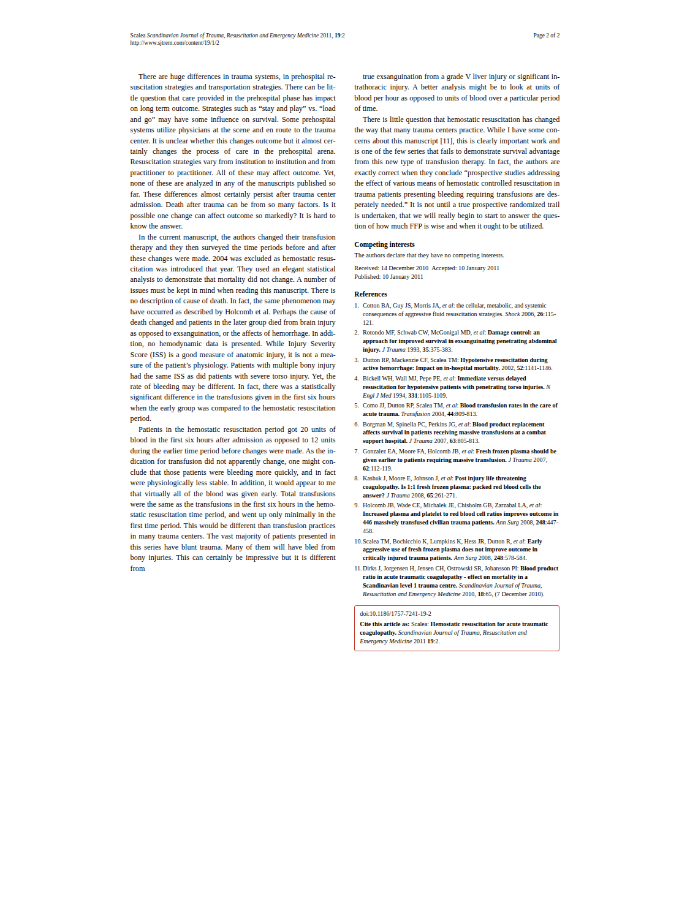Scalea Scandinavian Journal of Trauma, Resuscitation and Emergency Medicine 2011, 19:2
http://www.sjtrem.com/content/19/1/2
Page 2 of 2
There are huge differences in trauma systems, in prehospital resuscitation strategies and transportation strategies. There can be little question that care provided in the prehospital phase has impact on long term outcome. Strategies such as “stay and play” vs. “load and go” may have some influence on survival. Some prehospital systems utilize physicians at the scene and en route to the trauma center. It is unclear whether this changes outcome but it almost certainly changes the process of care in the prehospital arena. Resuscitation strategies vary from institution to institution and from practitioner to practitioner. All of these may affect outcome. Yet, none of these are analyzed in any of the manuscripts published so far. These differences almost certainly persist after trauma center admission. Death after trauma can be from so many factors. Is it possible one change can affect outcome so markedly? It is hard to know the answer.
In the current manuscript, the authors changed their transfusion therapy and they then surveyed the time periods before and after these changes were made. 2004 was excluded as hemostatic resuscitation was introduced that year. They used an elegant statistical analysis to demonstrate that mortality did not change. A number of issues must be kept in mind when reading this manuscript. There is no description of cause of death. In fact, the same phenomenon may have occurred as described by Holcomb et al. Perhaps the cause of death changed and patients in the later group died from brain injury as opposed to exsanguination, or the affects of hemorrhage. In addition, no hemodynamic data is presented. While Injury Severity Score (ISS) is a good measure of anatomic injury, it is not a measure of the patient’s physiology. Patients with multiple bony injury had the same ISS as did patients with severe torso injury. Yet, the rate of bleeding may be different. In fact, there was a statistically significant difference in the transfusions given in the first six hours when the early group was compared to the hemostatic resuscitation period.
Patients in the hemostatic resuscitation period got 20 units of blood in the first six hours after admission as opposed to 12 units during the earlier time period before changes were made. As the indication for transfusion did not apparently change, one might conclude that those patients were bleeding more quickly, and in fact were physiologically less stable. In addition, it would appear to me that virtually all of the blood was given early. Total transfusions were the same as the transfusions in the first six hours in the hemostatic resuscitation time period, and went up only minimally in the first time period. This would be different than transfusion practices in many trauma centers. The vast majority of patients presented in this series have blunt trauma. Many of them will have bled from bony injuries. This can certainly be impressive but it is different from
true exsanguination from a grade V liver injury or significant intrathoracic injury. A better analysis might be to look at units of blood per hour as opposed to units of blood over a particular period of time.
There is little question that hemostatic resuscitation has changed the way that many trauma centers practice. While I have some concerns about this manuscript [11], this is clearly important work and is one of the few series that fails to demonstrate survival advantage from this new type of transfusion therapy. In fact, the authors are exactly correct when they conclude “prospective studies addressing the effect of various means of hemostatic controlled resuscitation in trauma patients presenting bleeding requiring transfusions are desperately needed.” It is not until a true prospective randomized trail is undertaken, that we will really begin to start to answer the question of how much FFP is wise and when it ought to be utilized.
Competing interests
The authors declare that they have no competing interests.
Received: 14 December 2010 Accepted: 10 January 2011
Published: 10 January 2011
References
Cotton BA, Guy JS, Morris JA, et al: the cellular, metabolic, and systemic consequences of aggressive fluid resuscitation strategies. Shock 2006, 26:115-121.
Rotondo MF, Schwab CW, McGonigal MD, et al: Damage control: an approach for improved survival in exsanguinating penetrating abdominal injury. J Trauma 1993, 35:375-383.
Dutton RP, Mackenzie CF, Scalea TM: Hypotensive resuscitation during active hemorrhage: Impact on in-hospital mortality. 2002, 52:1141-1146.
Bickell WH, Wall MJ, Pepe PE, et al: Immediate versus delayed resuscitation for hypotensive patients with penetrating torso injuries. N Engl J Med 1994, 331:1105-1109.
Como JJ, Dutton RP, Scalea TM, et al: Blood transfusion rates in the care of acute trauma. Transfusion 2004, 44:809-813.
Borgman M, Spinella PC, Perkins JG, et al: Blood product replacement affects survival in patients receiving massive transfusions at a combat support hospital. J Trauma 2007, 63:805-813.
Gonzalez EA, Moore FA, Holcomb JB, et al: Fresh frozen plasma should be given earlier to patients requiring massive transfusion. J Trauma 2007, 62:112-119.
Kashuk J, Moore E, Johnson J, et al: Post injury life threatening coagulopathy. Is 1:1 fresh frozen plasma: packed red blood cells the answer? J Trauma 2008, 65:261-271.
Holcomb JB, Wade CE, Michalek JE, Chisholm GB, Zarzabal LA, et al: Increased plasma and platelet to red blood cell ratios improves outcome in 446 massively transfused civilian trauma patients. Ann Surg 2008, 248:447-458.
Scalea TM, Bochicchio K, Lumpkins K, Hess JR, Dutton R, et al: Early aggressive use of fresh frozen plasma does not improve outcome in critically injured trauma patients. Ann Surg 2008, 248:578-584.
Dirks J, Jorgensen H, Jensen CH, Ostrowski SR, Johansson PI: Blood product ratio in acute traumatic coagulopathy - effect on mortality in a Scandinavian level 1 trauma centre. Scandinavian Journal of Trauma, Resuscitation and Emergency Medicine 2010, 18:65, (7 December 2010).
doi:10.1186/1757-7241-19-2
Cite this article as: Scalea: Hemostatic resuscitation for acute traumatic coagulopathy. Scandinavian Journal of Trauma, Resuscitation and Emergency Medicine 2011 19:2.